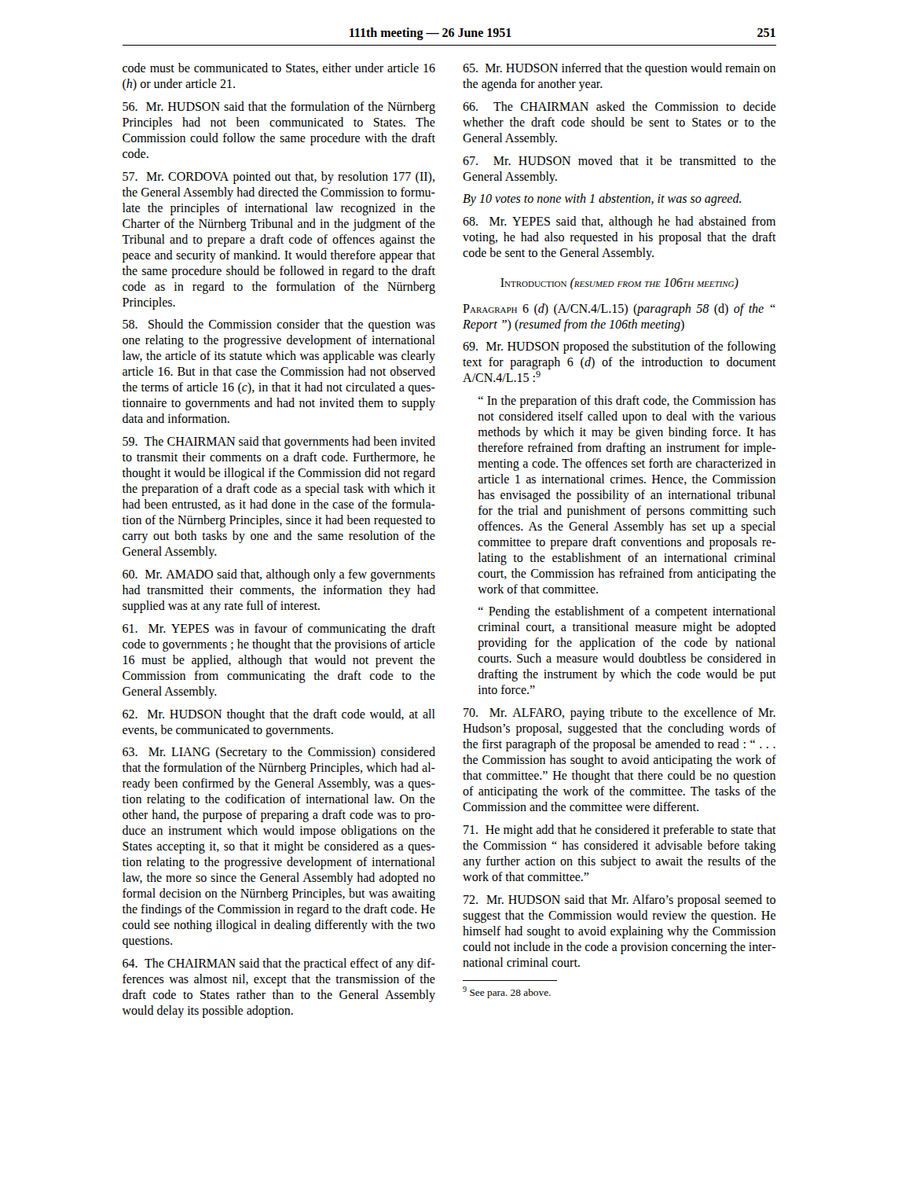111th meeting — 26 June 1951 251
code must be communicated to States, either under article 16 (h) or under article 21.
56. Mr. HUDSON said that the formulation of the Nürnberg Principles had not been communicated to States. The Commission could follow the same procedure with the draft code.
57. Mr. CORDOVA pointed out that, by resolution 177 (II), the General Assembly had directed the Commission to formulate the principles of international law recognized in the Charter of the Nürnberg Tribunal and in the judgment of the Tribunal and to prepare a draft code of offences against the peace and security of mankind. It would therefore appear that the same procedure should be followed in regard to the draft code as in regard to the formulation of the Nürnberg Principles.
58. Should the Commission consider that the question was one relating to the progressive development of international law, the article of its statute which was applicable was clearly article 16. But in that case the Commission had not observed the terms of article 16 (c), in that it had not circulated a questionnaire to governments and had not invited them to supply data and information.
59. The CHAIRMAN said that governments had been invited to transmit their comments on a draft code. Furthermore, he thought it would be illogical if the Commission did not regard the preparation of a draft code as a special task with which it had been entrusted, as it had done in the case of the formulation of the Nürnberg Principles, since it had been requested to carry out both tasks by one and the same resolution of the General Assembly.
60. Mr. AMADO said that, although only a few governments had transmitted their comments, the information they had supplied was at any rate full of interest.
61. Mr. YEPES was in favour of communicating the draft code to governments ; he thought that the provisions of article 16 must be applied, although that would not prevent the Commission from communicating the draft code to the General Assembly.
62. Mr. HUDSON thought that the draft code would, at all events, be communicated to governments.
63. Mr. LIANG (Secretary to the Commission) considered that the formulation of the Nürnberg Principles, which had already been confirmed by the General Assembly, was a question relating to the codification of international law. On the other hand, the purpose of preparing a draft code was to produce an instrument which would impose obligations on the States accepting it, so that it might be considered as a question relating to the progressive development of international law, the more so since the General Assembly had adopted no formal decision on the Nürnberg Principles, but was awaiting the findings of the Commission in regard to the draft code. He could see nothing illogical in dealing differently with the two questions.
64. The CHAIRMAN said that the practical effect of any differences was almost nil, except that the transmission of the draft code to States rather than to the General Assembly would delay its possible adoption.
65. Mr. HUDSON inferred that the question would remain on the agenda for another year.
66. The CHAIRMAN asked the Commission to decide whether the draft code should be sent to States or to the General Assembly.
67. Mr. HUDSON moved that it be transmitted to the General Assembly.
By 10 votes to none with 1 abstention, it was so agreed.
68. Mr. YEPES said that, although he had abstained from voting, he had also requested in his proposal that the draft code be sent to the General Assembly.
Introduction (resumed from the 106th meeting)
Paragraph 6 (d) (A/CN.4/L.15) (paragraph 58 (d) of the “ Report ”) (resumed from the 106th meeting)
69. Mr. HUDSON proposed the substitution of the following text for paragraph 6 (d) of the introduction to document A/CN.4/L.15 :9
“ In the preparation of this draft code, the Commission has not considered itself called upon to deal with the various methods by which it may be given binding force. It has therefore refrained from drafting an instrument for implementing a code. The offences set forth are characterized in article 1 as international crimes. Hence, the Commission has envisaged the possibility of an international tribunal for the trial and punishment of persons committing such offences. As the General Assembly has set up a special committee to prepare draft conventions and proposals relating to the establishment of an international criminal court, the Commission has refrained from anticipating the work of that committee.
“ Pending the establishment of a competent international criminal court, a transitional measure might be adopted providing for the application of the code by national courts. Such a measure would doubtless be considered in drafting the instrument by which the code would be put into force.”
70. Mr. ALFARO, paying tribute to the excellence of Mr. Hudson’s proposal, suggested that the concluding words of the first paragraph of the proposal be amended to read : “ . . . the Commission has sought to avoid anticipating the work of that committee.” He thought that there could be no question of anticipating the work of the committee. The tasks of the Commission and the committee were different.
71. He might add that he considered it preferable to state that the Commission “ has considered it advisable before taking any further action on this subject to await the results of the work of that committee.”
72. Mr. HUDSON said that Mr. Alfaro’s proposal seemed to suggest that the Commission would review the question. He himself had sought to avoid explaining why the Commission could not include in the code a provision concerning the international criminal court.
9 See para. 28 above.